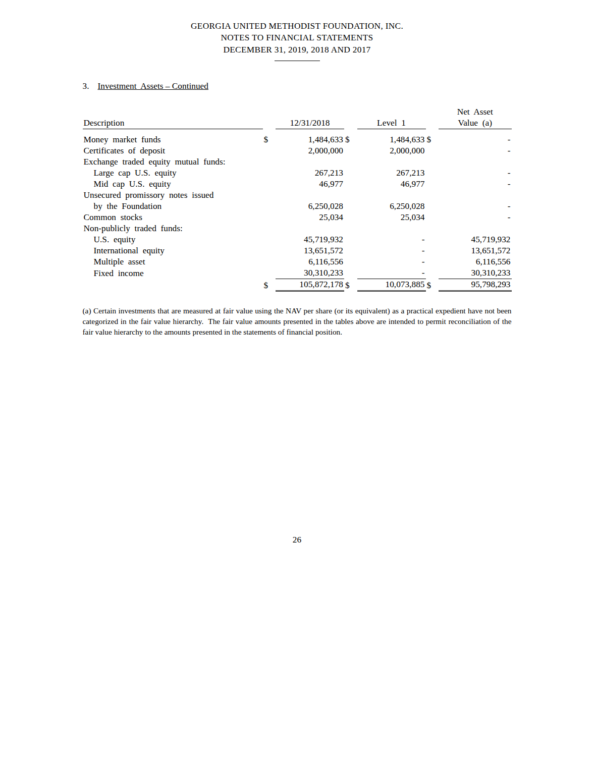GEORGIA UNITED METHODIST FOUNDATION, INC.
NOTES TO FINANCIAL STATEMENTS
DECEMBER 31, 2019, 2018 AND 2017
3. Investment Assets – Continued
| | | | | | | Net Asset |
| Description | | 12/31/2018 | | Level 1 | | Value (a) |
| Money market funds | $ | 1,484,633 | $ | 1,484,633 | $ | - |
| Certificates of deposit | | 2,000,000 | | 2,000,000 | | - |
| Exchange traded equity mutual funds: | | | | | | |
| Large cap U.S. equity | | 267,213 | | 267,213 | | - |
| Mid cap U.S. equity | | 46,977 | | 46,977 | | - |
| Unsecured promissory notes issued | | | | | | |
| by the Foundation | | 6,250,028 | | 6,250,028 | | - |
| Common stocks | | 25,034 | | 25,034 | | - |
| Non-publicly traded funds: | | | | | | |
| U.S. equity | | 45,719,932 | | - | | 45,719,932 |
| International equity | | 13,651,572 | | - | | 13,651,572 |
| Multiple asset | | 6,116,556 | | - | | 6,116,556 |
| Fixed income | | 30,310,233 | | - | | 30,310,233 |
| | $ | 105,872,178 | $ | 10,073,885 | $ | 95,798,293 |
(a) Certain investments that are measured at fair value using the NAV per share (or its equivalent) as a practical expedient have not been categorized in the fair value hierarchy. The fair value amounts presented in the tables above are intended to permit reconciliation of the fair value hierarchy to the amounts presented in the statements of financial position.
26